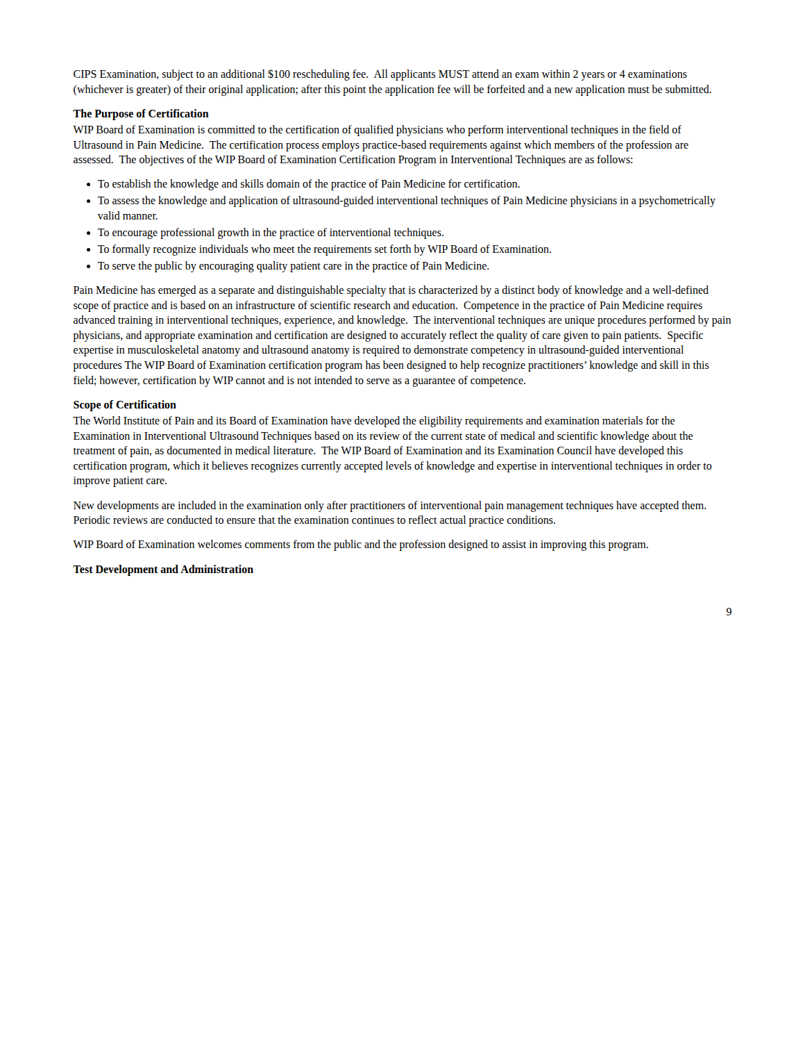CIPS Examination, subject to an additional $100 rescheduling fee. All applicants MUST attend an exam within 2 years or 4 examinations (whichever is greater) of their original application; after this point the application fee will be forfeited and a new application must be submitted.
The Purpose of Certification
WIP Board of Examination is committed to the certification of qualified physicians who perform interventional techniques in the field of Ultrasound in Pain Medicine. The certification process employs practice-based requirements against which members of the profession are assessed. The objectives of the WIP Board of Examination Certification Program in Interventional Techniques are as follows:
To establish the knowledge and skills domain of the practice of Pain Medicine for certification.
To assess the knowledge and application of ultrasound-guided interventional techniques of Pain Medicine physicians in a psychometrically valid manner.
To encourage professional growth in the practice of interventional techniques.
To formally recognize individuals who meet the requirements set forth by WIP Board of Examination.
To serve the public by encouraging quality patient care in the practice of Pain Medicine.
Pain Medicine has emerged as a separate and distinguishable specialty that is characterized by a distinct body of knowledge and a well-defined scope of practice and is based on an infrastructure of scientific research and education. Competence in the practice of Pain Medicine requires advanced training in interventional techniques, experience, and knowledge. The interventional techniques are unique procedures performed by pain physicians, and appropriate examination and certification are designed to accurately reflect the quality of care given to pain patients. Specific expertise in musculoskeletal anatomy and ultrasound anatomy is required to demonstrate competency in ultrasound-guided interventional procedures The WIP Board of Examination certification program has been designed to help recognize practitioners’ knowledge and skill in this field; however, certification by WIP cannot and is not intended to serve as a guarantee of competence.
Scope of Certification
The World Institute of Pain and its Board of Examination have developed the eligibility requirements and examination materials for the Examination in Interventional Ultrasound Techniques based on its review of the current state of medical and scientific knowledge about the treatment of pain, as documented in medical literature. The WIP Board of Examination and its Examination Council have developed this certification program, which it believes recognizes currently accepted levels of knowledge and expertise in interventional techniques in order to improve patient care.
New developments are included in the examination only after practitioners of interventional pain management techniques have accepted them. Periodic reviews are conducted to ensure that the examination continues to reflect actual practice conditions.
WIP Board of Examination welcomes comments from the public and the profession designed to assist in improving this program.
Test Development and Administration
9